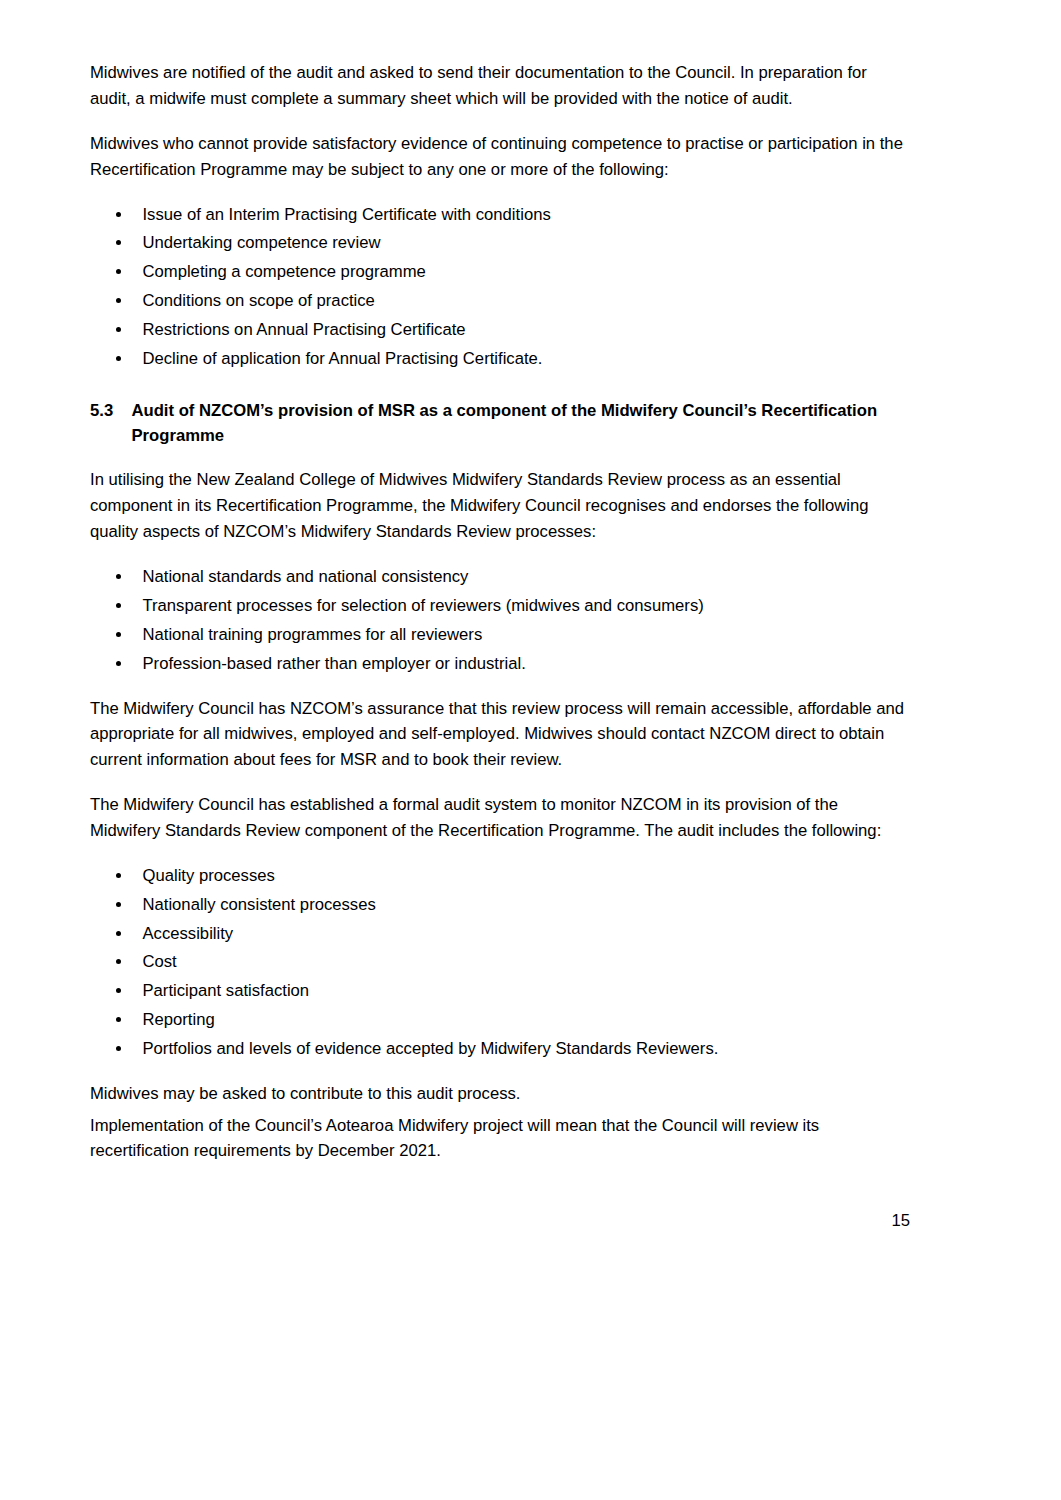Midwives are notified of the audit and asked to send their documentation to the Council. In preparation for audit, a midwife must complete a summary sheet which will be provided with the notice of audit.
Midwives who cannot provide satisfactory evidence of continuing competence to practise or participation in the Recertification Programme may be subject to any one or more of the following:
Issue of an Interim Practising Certificate with conditions
Undertaking competence review
Completing a competence programme
Conditions on scope of practice
Restrictions on Annual Practising Certificate
Decline of application for Annual Practising Certificate.
5.3 Audit of NZCOM’s provision of MSR as a component of the Midwifery Council’s Recertification Programme
In utilising the New Zealand College of Midwives Midwifery Standards Review process as an essential component in its Recertification Programme, the Midwifery Council recognises and endorses the following quality aspects of NZCOM’s Midwifery Standards Review processes:
National standards and national consistency
Transparent processes for selection of reviewers (midwives and consumers)
National training programmes for all reviewers
Profession-based rather than employer or industrial.
The Midwifery Council has NZCOM’s assurance that this review process will remain accessible, affordable and appropriate for all midwives, employed and self-employed. Midwives should contact NZCOM direct to obtain current information about fees for MSR and to book their review.
The Midwifery Council has established a formal audit system to monitor NZCOM in its provision of the Midwifery Standards Review component of the Recertification Programme. The audit includes the following:
Quality processes
Nationally consistent processes
Accessibility
Cost
Participant satisfaction
Reporting
Portfolios and levels of evidence accepted by Midwifery Standards Reviewers.
Midwives may be asked to contribute to this audit process.
Implementation of the Council’s Aotearoa Midwifery project will mean that the Council will review its recertification requirements by December 2021.
15